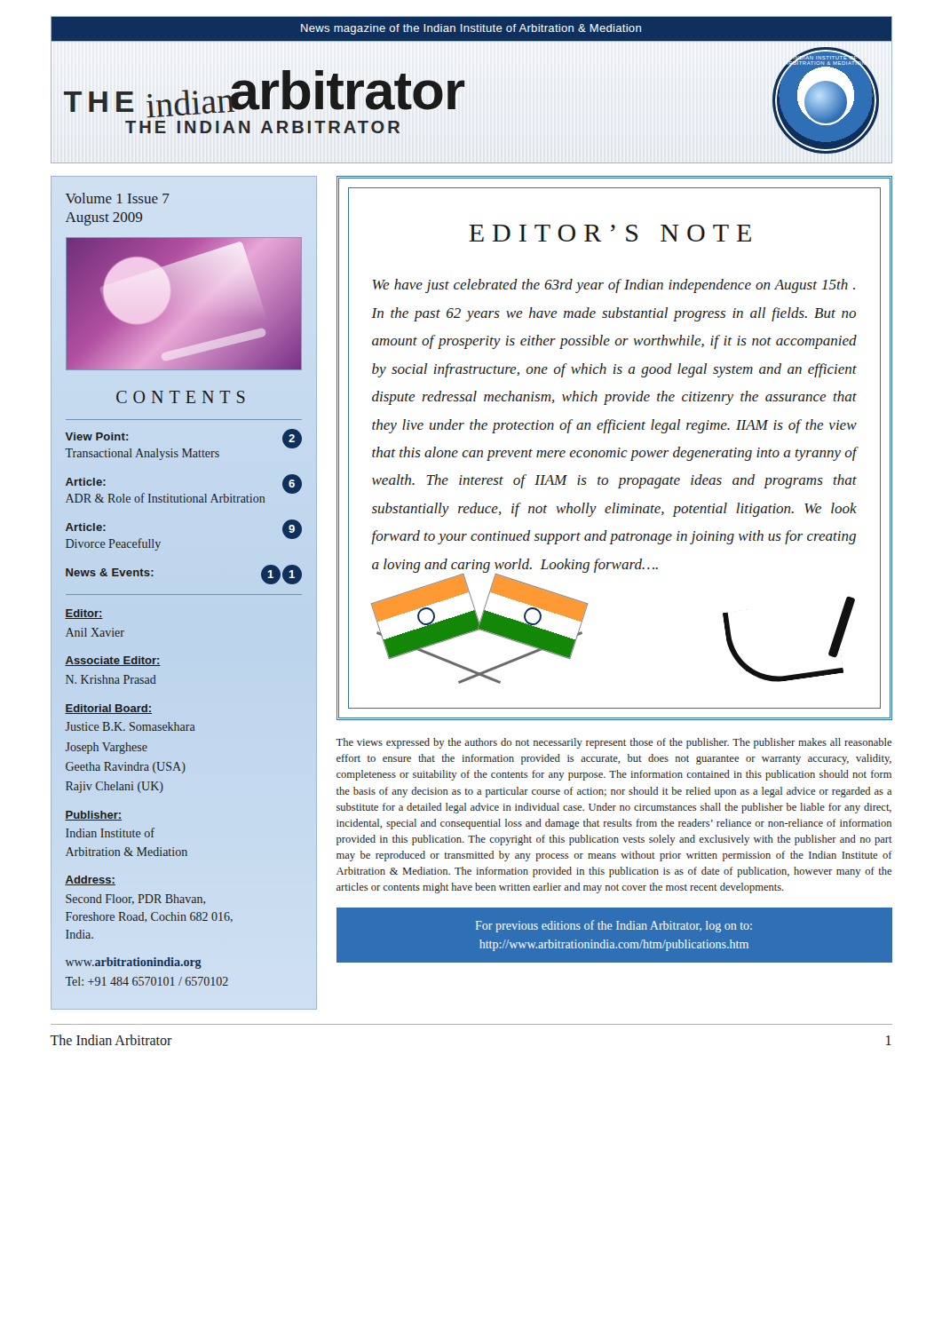News magazine of the Indian Institute of Arbitration & Mediation
THE indian arbitrator THE INDIAN ARBITRATOR
Volume 1 Issue 7
August 2009
CONTENTS
2
View Point:
Transactional Analysis Matters
6
Article:
ADR & Role of Institutional Arbitration
9
Article:
Divorce Peacefully
11
News & Events:
Editor:
Anil Xavier
Associate Editor:
N. Krishna Prasad
Editorial Board:
Justice B.K. Somasekhara
Joseph Varghese
Geetha Ravindra (USA)
Rajiv Chelani (UK)
Publisher:
Indian Institute of
Arbitration & Mediation
Address:
Second Floor, PDR Bhavan,
Foreshore Road, Cochin 682 016,
India.
www.arbitrationindia.org
Tel: +91 484 6570101 / 6570102
EDITOR’S NOTE
We have just celebrated the 63rd year of Indian independence on August 15th . In the past 62 years we have made substantial progress in all fields. But no amount of prosperity is either possible or worthwhile, if it is not accompanied by social infrastructure, one of which is a good legal system and an efficient dispute redressal mechanism, which provide the citizenry the assurance that they live under the protection of an efficient legal regime. IIAM is of the view that this alone can prevent mere economic power degenerating into a tyranny of wealth. The interest of IIAM is to propagate ideas and programs that substantially reduce, if not wholly eliminate, potential litigation. We look forward to your continued support and patronage in joining with us for creating a loving and caring world. Looking forward….
The views expressed by the authors do not necessarily represent those of the publisher. The publisher makes all reasonable effort to ensure that the information provided is accurate, but does not guarantee or warranty accuracy, validity, completeness or suitability of the contents for any purpose. The information contained in this publication should not form the basis of any decision as to a particular course of action; nor should it be relied upon as a legal advice or regarded as a substitute for a detailed legal advice in individual case. Under no circumstances shall the publisher be liable for any direct, incidental, special and consequential loss and damage that results from the readers’ reliance or non-reliance of information provided in this publication. The copyright of this publication vests solely and exclusively with the publisher and no part may be reproduced or transmitted by any process or means without prior written permission of the Indian Institute of Arbitration & Mediation. The information provided in this publication is as of date of publication, however many of the articles or contents might have been written earlier and may not cover the most recent developments.
For previous editions of the Indian Arbitrator, log on to:
http://www.arbitrationindia.com/htm/publications.htm
The Indian Arbitrator 1